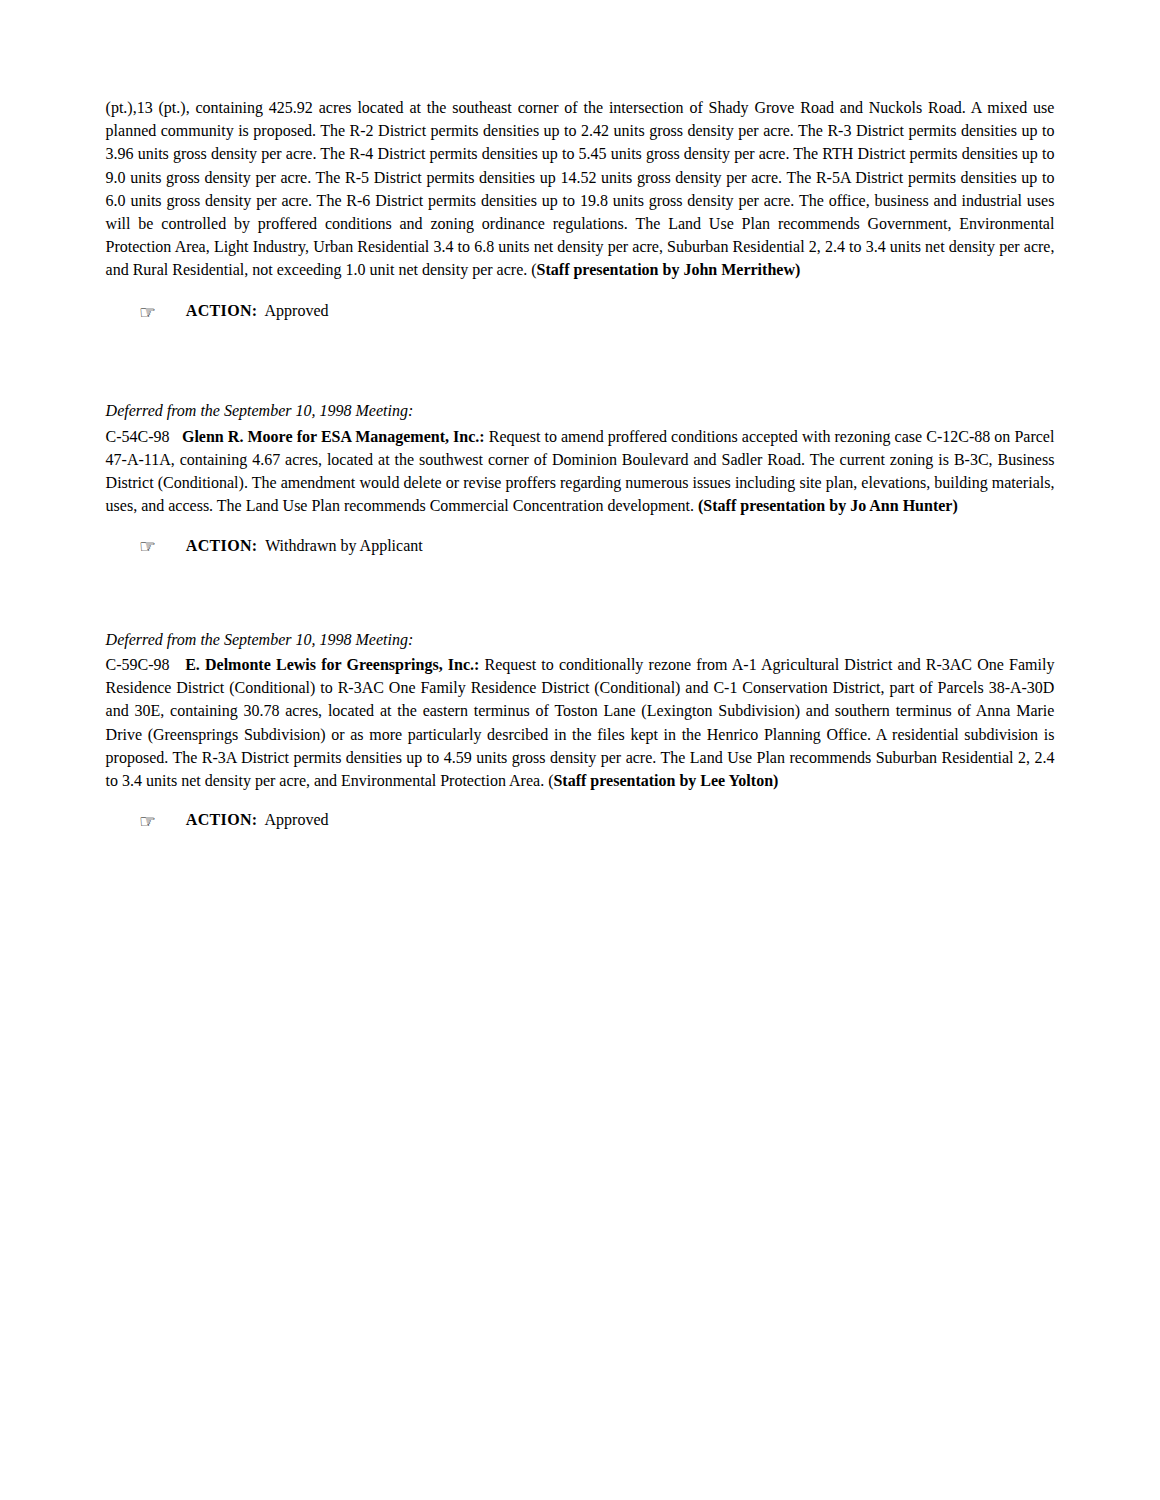(pt.),13 (pt.), containing 425.92 acres located at the southeast corner of the intersection of Shady Grove Road and Nuckols Road. A mixed use planned community is proposed. The R-2 District permits densities up to 2.42 units gross density per acre. The R-3 District permits densities up to 3.96 units gross density per acre. The R-4 District permits densities up to 5.45 units gross density per acre. The RTH District permits densities up to 9.0 units gross density per acre. The R-5 District permits densities up 14.52 units gross density per acre. The R-5A District permits densities up to 6.0 units gross density per acre. The R-6 District permits densities up to 19.8 units gross density per acre. The office, business and industrial uses will be controlled by proffered conditions and zoning ordinance regulations. The Land Use Plan recommends Government, Environmental Protection Area, Light Industry, Urban Residential 3.4 to 6.8 units net density per acre, Suburban Residential 2, 2.4 to 3.4 units net density per acre, and Rural Residential, not exceeding 1.0 unit net density per acre. (Staff presentation by John Merrithew)
☞ACTION: Approved
Deferred from the September 10, 1998 Meeting:
C-54C-98 Glenn R. Moore for ESA Management, Inc.: Request to amend proffered conditions accepted with rezoning case C-12C-88 on Parcel 47-A-11A, containing 4.67 acres, located at the southwest corner of Dominion Boulevard and Sadler Road. The current zoning is B-3C, Business District (Conditional). The amendment would delete or revise proffers regarding numerous issues including site plan, elevations, building materials, uses, and access. The Land Use Plan recommends Commercial Concentration development. (Staff presentation by Jo Ann Hunter)
☞ACTION: Withdrawn by Applicant
Deferred from the September 10, 1998 Meeting:
C-59C-98 E. Delmonte Lewis for Greensprings, Inc.: Request to conditionally rezone from A-1 Agricultural District and R-3AC One Family Residence District (Conditional) to R-3AC One Family Residence District (Conditional) and C-1 Conservation District, part of Parcels 38-A-30D and 30E, containing 30.78 acres, located at the eastern terminus of Toston Lane (Lexington Subdivision) and southern terminus of Anna Marie Drive (Greensprings Subdivision) or as more particularly desrcibed in the files kept in the Henrico Planning Office. A residential subdivision is proposed. The R-3A District permits densities up to 4.59 units gross density per acre. The Land Use Plan recommends Suburban Residential 2, 2.4 to 3.4 units net density per acre, and Environmental Protection Area. (Staff presentation by Lee Yolton)
☞ACTION: Approved